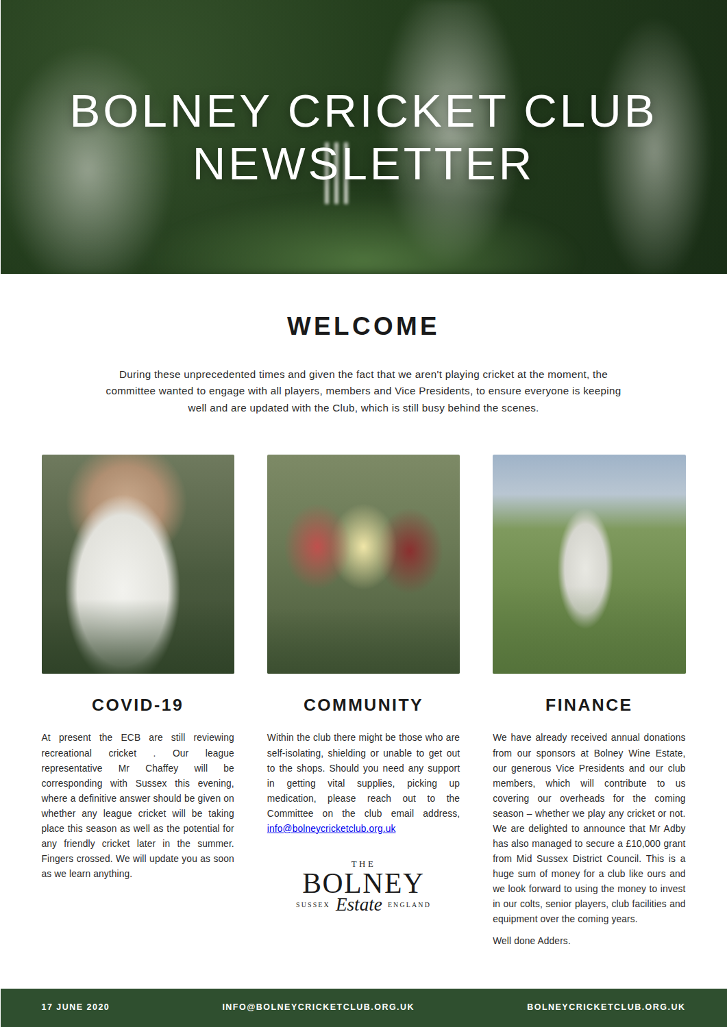Bolney Cricket Club Newsletter
Welcome
During these unprecedented times and given the fact that we aren't playing cricket at the moment, the committee wanted to engage with all players, members and Vice Presidents, to ensure everyone is keeping well and are updated with the Club, which is still busy behind the scenes.
Covid-19
At present the ECB are still reviewing recreational cricket . Our league representative Mr Chaffey will be corresponding with Sussex this evening, where a definitive answer should be given on whether any league cricket will be taking place this season as well as the potential for any friendly cricket later in the summer. Fingers crossed. We will update you as soon as we learn anything.
Community
Within the club there might be those who are self-isolating, shielding or unable to get out to the shops. Should you need any support in getting vital supplies, picking up medication, please reach out to the Committee on the club email address, info@bolneycricketclub.org.uk
THE BOLNEY SUSSEX Estate ENGLAND
Finance
We have already received annual donations from our sponsors at Bolney Wine Estate, our generous Vice Presidents and our club members, which will contribute to us covering our overheads for the coming season – whether we play any cricket or not. We are delighted to announce that Mr Adby has also managed to secure a £10,000 grant from Mid Sussex District Council. This is a huge sum of money for a club like ours and we look forward to using the money to invest in our colts, senior players, club facilities and equipment over the coming years.
Well done Adders.
17 June 2020 info@bolneycricketclub.org.uk bolneycricketclub.org.uk